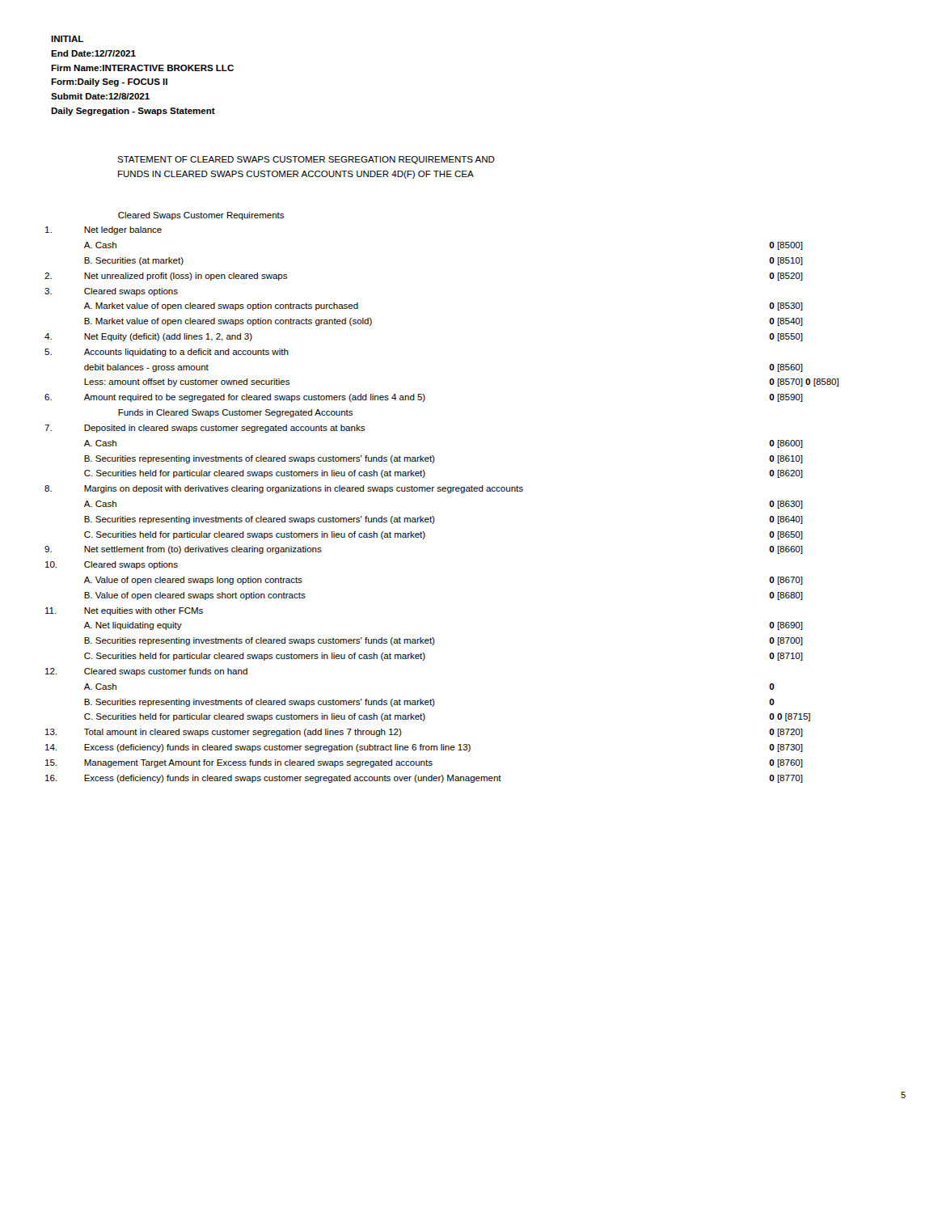INITIAL
End Date:12/7/2021
Firm Name:INTERACTIVE BROKERS LLC
Form:Daily Seg - FOCUS II
Submit Date:12/8/2021
Daily Segregation - Swaps Statement
STATEMENT OF CLEARED SWAPS CUSTOMER SEGREGATION REQUIREMENTS AND
FUNDS IN CLEARED SWAPS CUSTOMER ACCOUNTS UNDER 4D(F) OF THE CEA
| | Cleared Swaps Customer Requirements | |
| 1. | Net ledger balance | |
| | A. Cash | 0 [8500] |
| | B. Securities (at market) | 0 [8510] |
| 2. | Net unrealized profit (loss) in open cleared swaps | 0 [8520] |
| 3. | Cleared swaps options | |
| | A. Market value of open cleared swaps option contracts purchased | 0 [8530] |
| | B. Market value of open cleared swaps option contracts granted (sold) | 0 [8540] |
| 4. | Net Equity (deficit) (add lines 1, 2, and 3) | 0 [8550] |
| 5. | Accounts liquidating to a deficit and accounts with | |
| | debit balances - gross amount | 0 [8560] |
| | Less: amount offset by customer owned securities | 0 [8570] 0 [8580] |
| 6. | Amount required to be segregated for cleared swaps customers (add lines 4 and 5) | 0 [8590] |
| | Funds in Cleared Swaps Customer Segregated Accounts | |
| 7. | Deposited in cleared swaps customer segregated accounts at banks | |
| | A. Cash | 0 [8600] |
| | B. Securities representing investments of cleared swaps customers' funds (at market) | 0 [8610] |
| | C. Securities held for particular cleared swaps customers in lieu of cash (at market) | 0 [8620] |
| 8. | Margins on deposit with derivatives clearing organizations in cleared swaps customer segregated accounts | |
| | A. Cash | 0 [8630] |
| | B. Securities representing investments of cleared swaps customers' funds (at market) | 0 [8640] |
| | C. Securities held for particular cleared swaps customers in lieu of cash (at market) | 0 [8650] |
| 9. | Net settlement from (to) derivatives clearing organizations | 0 [8660] |
| 10. | Cleared swaps options | |
| | A. Value of open cleared swaps long option contracts | 0 [8670] |
| | B. Value of open cleared swaps short option contracts | 0 [8680] |
| 11. | Net equities with other FCMs | |
| | A. Net liquidating equity | 0 [8690] |
| | B. Securities representing investments of cleared swaps customers' funds (at market) | 0 [8700] |
| | C. Securities held for particular cleared swaps customers in lieu of cash (at market) | 0 [8710] |
| 12. | Cleared swaps customer funds on hand | |
| | A. Cash | 0 |
| | B. Securities representing investments of cleared swaps customers' funds (at market) | 0 |
| | C. Securities held for particular cleared swaps customers in lieu of cash (at market) | 0 0 [8715] |
| 13. | Total amount in cleared swaps customer segregation (add lines 7 through 12) | 0 [8720] |
| 14. | Excess (deficiency) funds in cleared swaps customer segregation (subtract line 6 from line 13) | 0 [8730] |
| 15. | Management Target Amount for Excess funds in cleared swaps segregated accounts | 0 [8760] |
| 16. | Excess (deficiency) funds in cleared swaps customer segregated accounts over (under) Management | 0 [8770] |
5